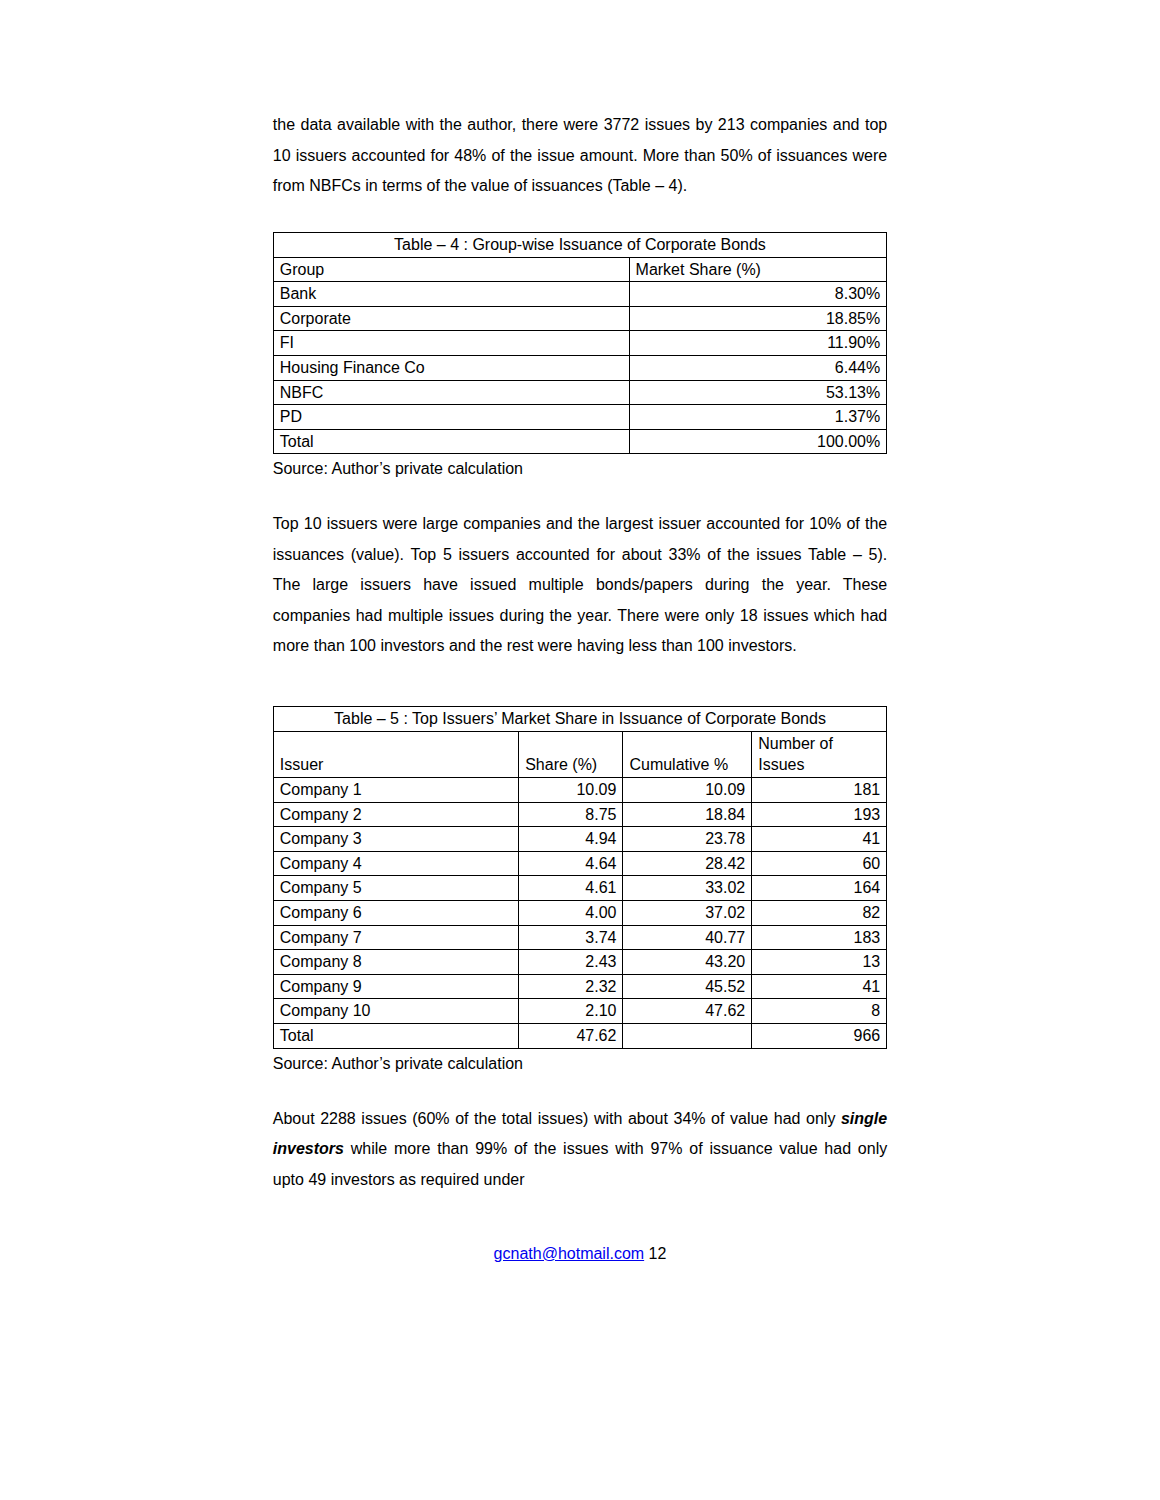the data available with the author, there were 3772 issues by 213 companies and top 10 issuers accounted for 48% of the issue amount. More than 50% of issuances were from NBFCs in terms of the value of issuances (Table – 4).
| Table – 4 : Group-wise Issuance of Corporate Bonds |
| Group | Market Share (%) |
| Bank | 8.30% |
| Corporate | 18.85% |
| FI | 11.90% |
| Housing Finance Co | 6.44% |
| NBFC | 53.13% |
| PD | 1.37% |
| Total | 100.00% |
Source: Author’s private calculation
Top 10 issuers were large companies and the largest issuer accounted for 10% of the issuances (value). Top 5 issuers accounted for about 33% of the issues Table – 5). The large issuers have issued multiple bonds/papers during the year. These companies had multiple issues during the year. There were only 18 issues which had more than 100 investors and the rest were having less than 100 investors.
| Table – 5 : Top Issuers’ Market Share in Issuance of Corporate Bonds |
| Issuer | Share (%) | Cumulative % | Number of Issues |
| Company 1 | 10.09 | 10.09 | 181 |
| Company 2 | 8.75 | 18.84 | 193 |
| Company 3 | 4.94 | 23.78 | 41 |
| Company 4 | 4.64 | 28.42 | 60 |
| Company 5 | 4.61 | 33.02 | 164 |
| Company 6 | 4.00 | 37.02 | 82 |
| Company 7 | 3.74 | 40.77 | 183 |
| Company 8 | 2.43 | 43.20 | 13 |
| Company 9 | 2.32 | 45.52 | 41 |
| Company 10 | 2.10 | 47.62 | 8 |
| Total | 47.62 | | 966 |
Source: Author’s private calculation
About 2288 issues (60% of the total issues) with about 34% of value had only single investors while more than 99% of the issues with 97% of issuance value had only upto 49 investors as required under
gcnath@hotmail.com 12